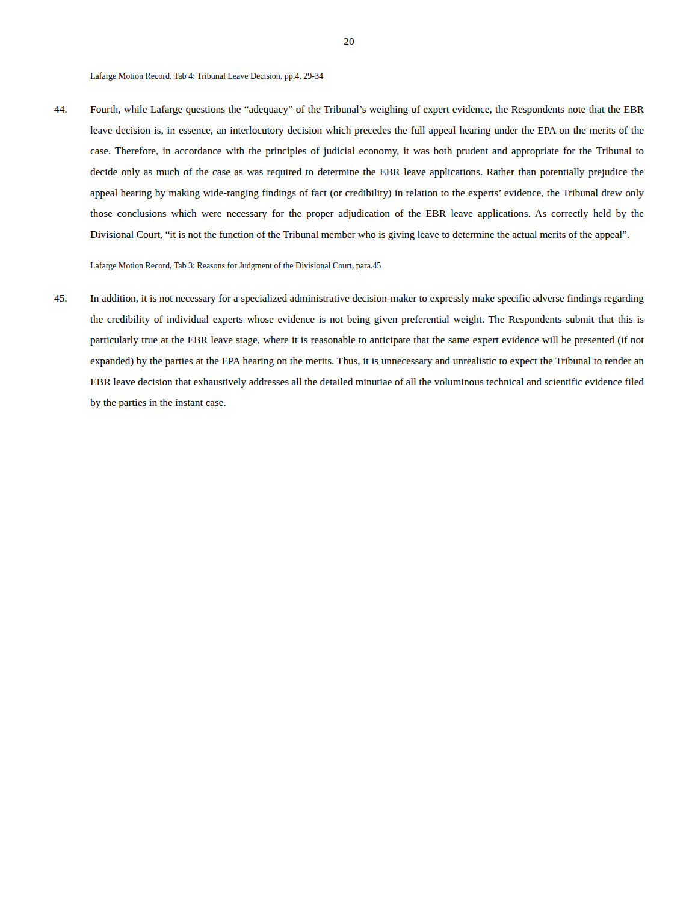20
Lafarge Motion Record, Tab 4: Tribunal Leave Decision, pp.4, 29-34
44.
Fourth, while Lafarge questions the “adequacy” of the Tribunal’s weighing of expert evidence, the Respondents note that the EBR leave decision is, in essence, an interlocutory decision which precedes the full appeal hearing under the EPA on the merits of the case. Therefore, in accordance with the principles of judicial economy, it was both prudent and appropriate for the Tribunal to decide only as much of the case as was required to determine the EBR leave applications. Rather than potentially prejudice the appeal hearing by making wide-ranging findings of fact (or credibility) in relation to the experts’ evidence, the Tribunal drew only those conclusions which were necessary for the proper adjudication of the EBR leave applications. As correctly held by the Divisional Court, “it is not the function of the Tribunal member who is giving leave to determine the actual merits of the appeal”.
Lafarge Motion Record, Tab 3: Reasons for Judgment of the Divisional Court, para.45
45.
In addition, it is not necessary for a specialized administrative decision-maker to expressly make specific adverse findings regarding the credibility of individual experts whose evidence is not being given preferential weight. The Respondents submit that this is particularly true at the EBR leave stage, where it is reasonable to anticipate that the same expert evidence will be presented (if not expanded) by the parties at the EPA hearing on the merits. Thus, it is unnecessary and unrealistic to expect the Tribunal to render an EBR leave decision that exhaustively addresses all the detailed minutiae of all the voluminous technical and scientific evidence filed by the parties in the instant case.